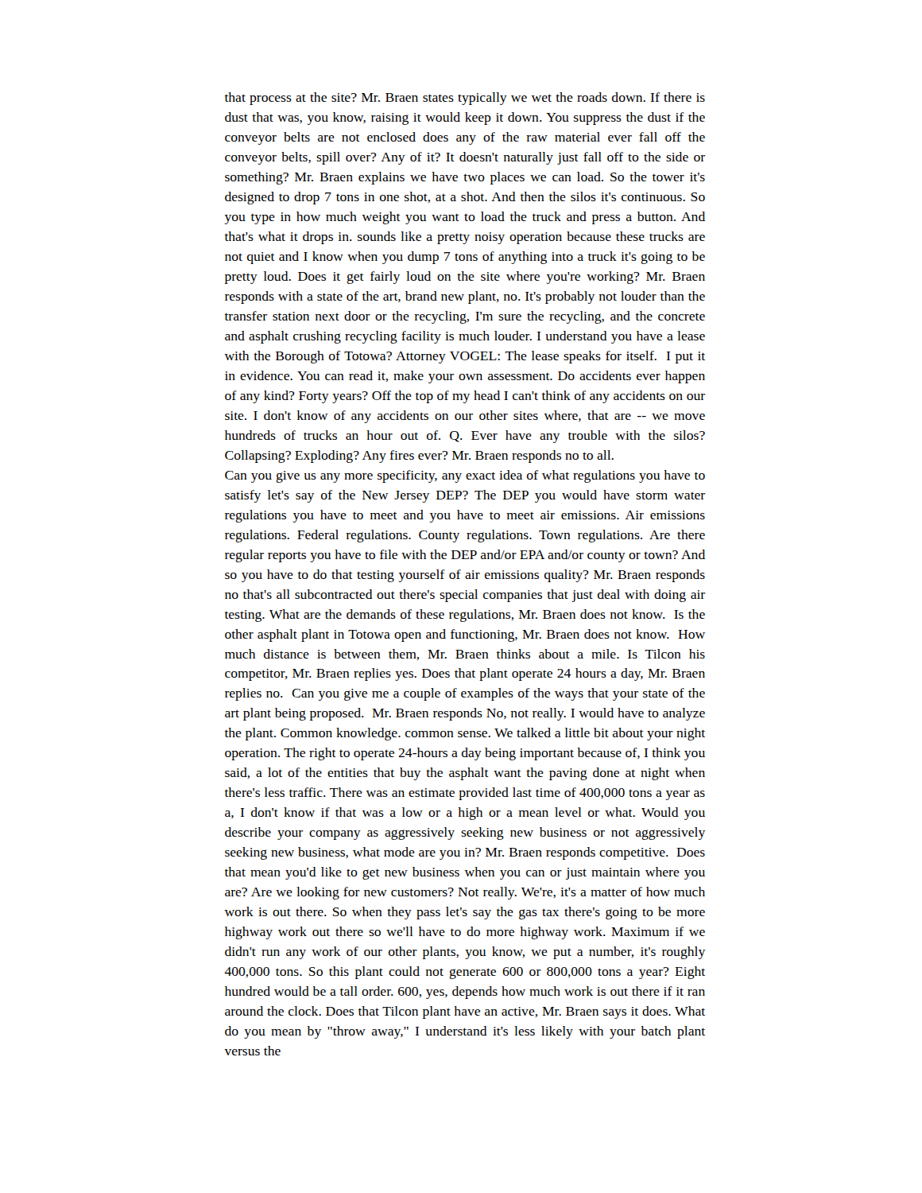that process at the site? Mr. Braen states typically we wet the roads down. If there is dust that was, you know, raising it would keep it down. You suppress the dust if the conveyor belts are not enclosed does any of the raw material ever fall off the conveyor belts, spill over? Any of it? It doesn't naturally just fall off to the side or something? Mr. Braen explains we have two places we can load. So the tower it's designed to drop 7 tons in one shot, at a shot. And then the silos it's continuous. So you type in how much weight you want to load the truck and press a button. And that's what it drops in. sounds like a pretty noisy operation because these trucks are not quiet and I know when you dump 7 tons of anything into a truck it's going to be pretty loud. Does it get fairly loud on the site where you're working? Mr. Braen responds with a state of the art, brand new plant, no. It's probably not louder than the transfer station next door or the recycling, I'm sure the recycling, and the concrete and asphalt crushing recycling facility is much louder. I understand you have a lease with the Borough of Totowa? Attorney VOGEL: The lease speaks for itself. I put it in evidence. You can read it, make your own assessment. Do accidents ever happen of any kind? Forty years? Off the top of my head I can't think of any accidents on our site. I don't know of any accidents on our other sites where, that are -- we move hundreds of trucks an hour out of. Q. Ever have any trouble with the silos? Collapsing? Exploding? Any fires ever? Mr. Braen responds no to all.
Can you give us any more specificity, any exact idea of what regulations you have to satisfy let's say of the New Jersey DEP? The DEP you would have storm water regulations you have to meet and you have to meet air emissions. Air emissions regulations. Federal regulations. County regulations. Town regulations. Are there regular reports you have to file with the DEP and/or EPA and/or county or town? And so you have to do that testing yourself of air emissions quality? Mr. Braen responds no that's all subcontracted out there's special companies that just deal with doing air testing. What are the demands of these regulations, Mr. Braen does not know. Is the other asphalt plant in Totowa open and functioning, Mr. Braen does not know. How much distance is between them, Mr. Braen thinks about a mile. Is Tilcon his competitor, Mr. Braen replies yes. Does that plant operate 24 hours a day, Mr. Braen replies no. Can you give me a couple of examples of the ways that your state of the art plant being proposed. Mr. Braen responds No, not really. I would have to analyze the plant. Common knowledge. common sense. We talked a little bit about your night operation. The right to operate 24-hours a day being important because of, I think you said, a lot of the entities that buy the asphalt want the paving done at night when there's less traffic. There was an estimate provided last time of 400,000 tons a year as a, I don't know if that was a low or a high or a mean level or what. Would you describe your company as aggressively seeking new business or not aggressively seeking new business, what mode are you in? Mr. Braen responds competitive. Does that mean you'd like to get new business when you can or just maintain where you are? Are we looking for new customers? Not really. We're, it's a matter of how much work is out there. So when they pass let's say the gas tax there's going to be more highway work out there so we'll have to do more highway work. Maximum if we didn't run any work of our other plants, you know, we put a number, it's roughly 400,000 tons. So this plant could not generate 600 or 800,000 tons a year? Eight hundred would be a tall order. 600, yes, depends how much work is out there if it ran around the clock. Does that Tilcon plant have an active, Mr. Braen says it does. What do you mean by "throw away," I understand it's less likely with your batch plant versus the